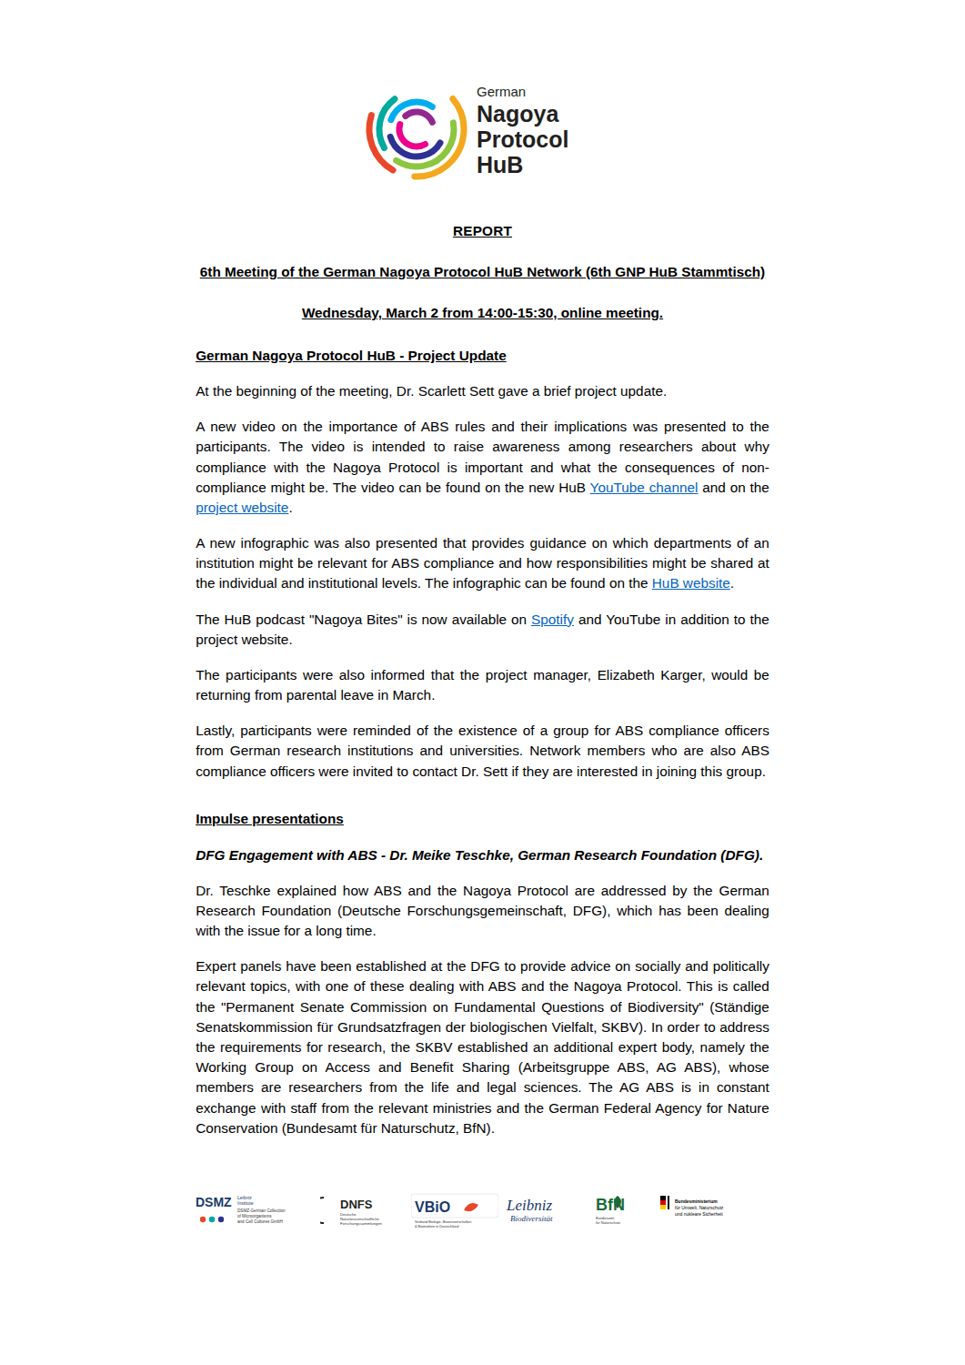German Nagoya Protocol HuB
REPORT
6th Meeting of the German Nagoya Protocol HuB Network (6th GNP HuB Stammtisch)
Wednesday, March 2 from 14:00-15:30, online meeting.
German Nagoya Protocol HuB - Project Update
At the beginning of the meeting, Dr. Scarlett Sett gave a brief project update.
A new video on the importance of ABS rules and their implications was presented to the participants. The video is intended to raise awareness among researchers about why compliance with the Nagoya Protocol is important and what the consequences of non-compliance might be. The video can be found on the new HuB YouTube channel and on the project website.
A new infographic was also presented that provides guidance on which departments of an institution might be relevant for ABS compliance and how responsibilities might be shared at the individual and institutional levels. The infographic can be found on the HuB website.
The HuB podcast "Nagoya Bites" is now available on Spotify and YouTube in addition to the project website.
The participants were also informed that the project manager, Elizabeth Karger, would be returning from parental leave in March.
Lastly, participants were reminded of the existence of a group for ABS compliance officers from German research institutions and universities. Network members who are also ABS compliance officers were invited to contact Dr. Sett if they are interested in joining this group.
Impulse presentations
DFG Engagement with ABS - Dr. Meike Teschke, German Research Foundation (DFG).
Dr. Teschke explained how ABS and the Nagoya Protocol are addressed by the German Research Foundation (Deutsche Forschungsgemeinschaft, DFG), which has been dealing with the issue for a long time.
Expert panels have been established at the DFG to provide advice on socially and politically relevant topics, with one of these dealing with ABS and the Nagoya Protocol. This is called the "Permanent Senate Commission on Fundamental Questions of Biodiversity" (Ständige Senatskommission für Grundsatzfragen der biologischen Vielfalt, SKBV). In order to address the requirements for research, the SKBV established an additional expert body, namely the Working Group on Access and Benefit Sharing (Arbeitsgruppe ABS, AG ABS), whose members are researchers from the life and legal sciences. The AG ABS is in constant exchange with staff from the relevant ministries and the German Federal Agency for Nature Conservation (Bundesamt für Naturschutz, BfN).
DSMZ Leibniz Institute DSMZ-German Collection of Microorganisms and Cell Cultures GmbH
DNFS Deutsche Naturwissenschaftliche Forschungssammlungen
VBiO Verband Biologie, Biowissenschaften & Biomedizin in Deutschland
Leibniz Biodiversität
BfN Bundesamt für Naturschutz
Bundesministerium für Umwelt, Naturschutz und nukleare Sicherheit